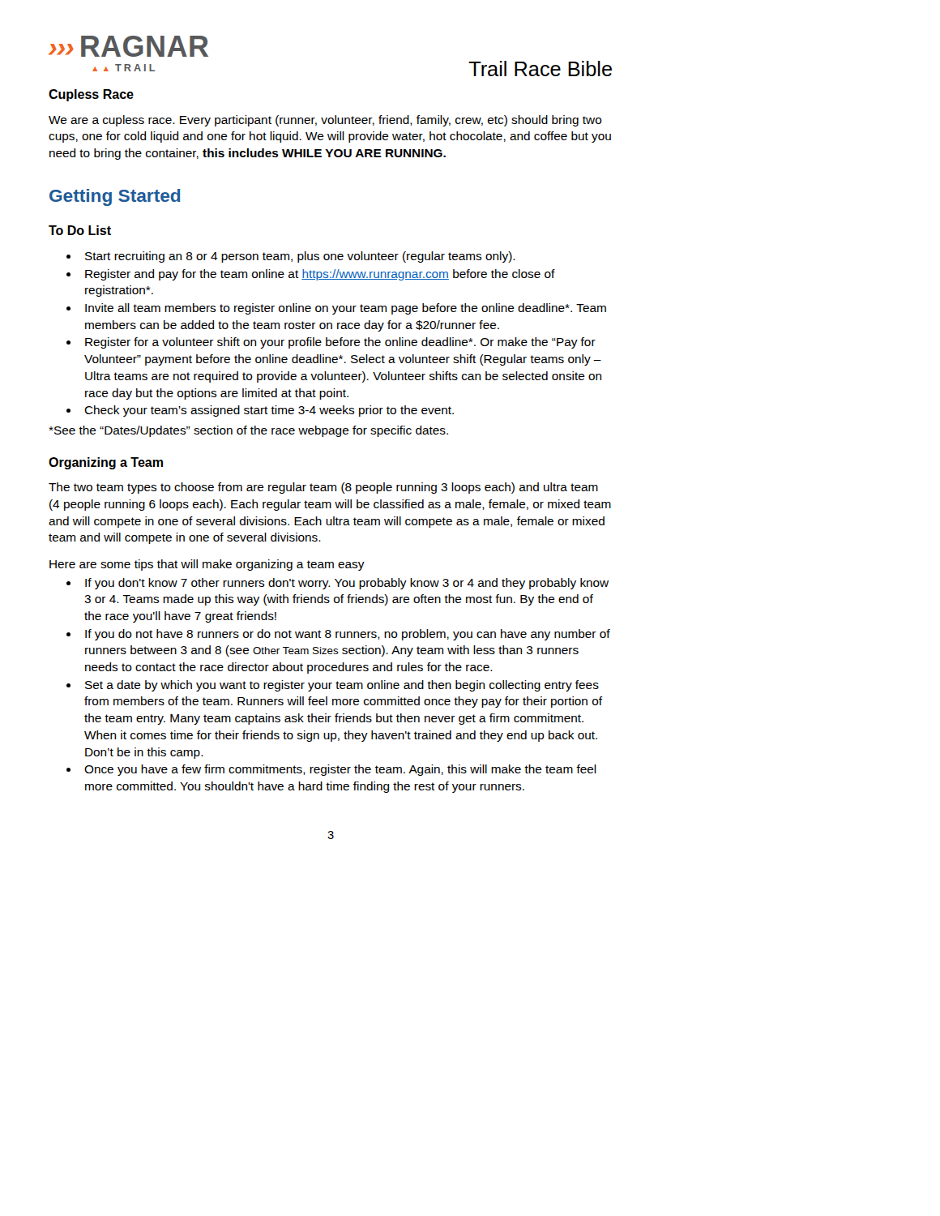›››RAGNAR
▲▲TRAIL
Trail Race Bible
Cupless Race
We are a cupless race. Every participant (runner, volunteer, friend, family, crew, etc) should bring two cups, one for cold liquid and one for hot liquid. We will provide water, hot chocolate, and coffee but you need to bring the container, this includes WHILE YOU ARE RUNNING.
Getting Started
To Do List
Start recruiting an 8 or 4 person team, plus one volunteer (regular teams only).
Register and pay for the team online at https://www.runragnar.com before the close of registration*.
Invite all team members to register online on your team page before the online deadline*. Team members can be added to the team roster on race day for a $20/runner fee.
Register for a volunteer shift on your profile before the online deadline*. Or make the “Pay for Volunteer” payment before the online deadline*. Select a volunteer shift (Regular teams only – Ultra teams are not required to provide a volunteer). Volunteer shifts can be selected onsite on race day but the options are limited at that point.
Check your team’s assigned start time 3-4 weeks prior to the event.
*See the “Dates/Updates” section of the race webpage for specific dates.
Organizing a Team
The two team types to choose from are regular team (8 people running 3 loops each) and ultra team (4 people running 6 loops each). Each regular team will be classified as a male, female, or mixed team and will compete in one of several divisions. Each ultra team will compete as a male, female or mixed team and will compete in one of several divisions.
Here are some tips that will make organizing a team easy
If you don't know 7 other runners don't worry. You probably know 3 or 4 and they probably know 3 or 4. Teams made up this way (with friends of friends) are often the most fun. By the end of the race you'll have 7 great friends!
If you do not have 8 runners or do not want 8 runners, no problem, you can have any number of runners between 3 and 8 (see Other Team Sizes section). Any team with less than 3 runners needs to contact the race director about procedures and rules for the race.
Set a date by which you want to register your team online and then begin collecting entry fees from members of the team. Runners will feel more committed once they pay for their portion of the team entry. Many team captains ask their friends but then never get a firm commitment. When it comes time for their friends to sign up, they haven't trained and they end up back out. Don’t be in this camp.
Once you have a few firm commitments, register the team. Again, this will make the team feel more committed. You shouldn't have a hard time finding the rest of your runners.
3